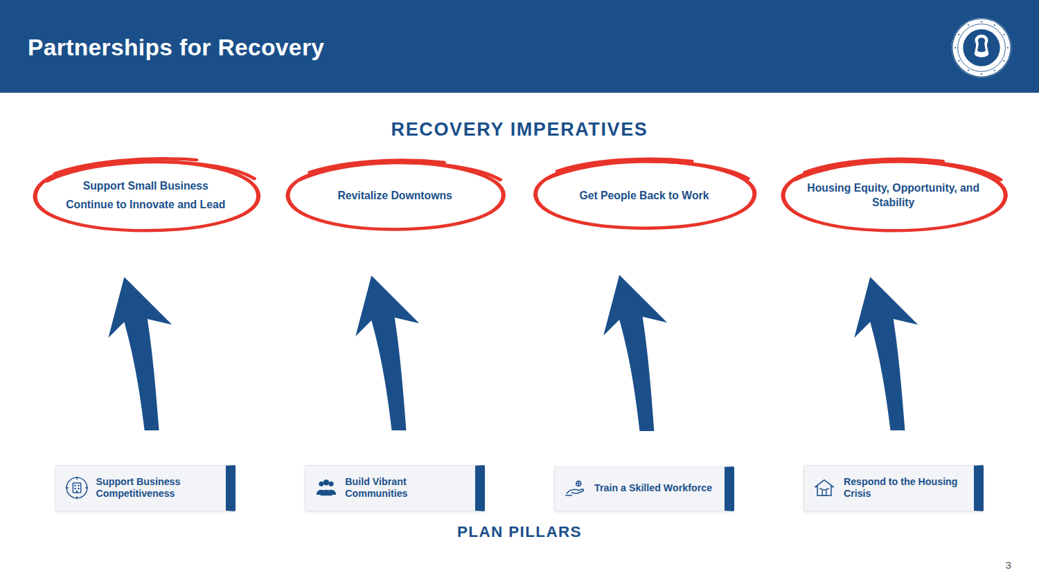Partnerships for Recovery
Recovery Imperatives
Support Small Business
Continue to Innovate and Lead
Support Business Competitiveness
Revitalize Downtowns
Build Vibrant Communities
Get People Back to Work
Train a Skilled Workforce
Housing Equity, Opportunity, and Stability
Respond to the Housing Crisis
Plan Pillars
3